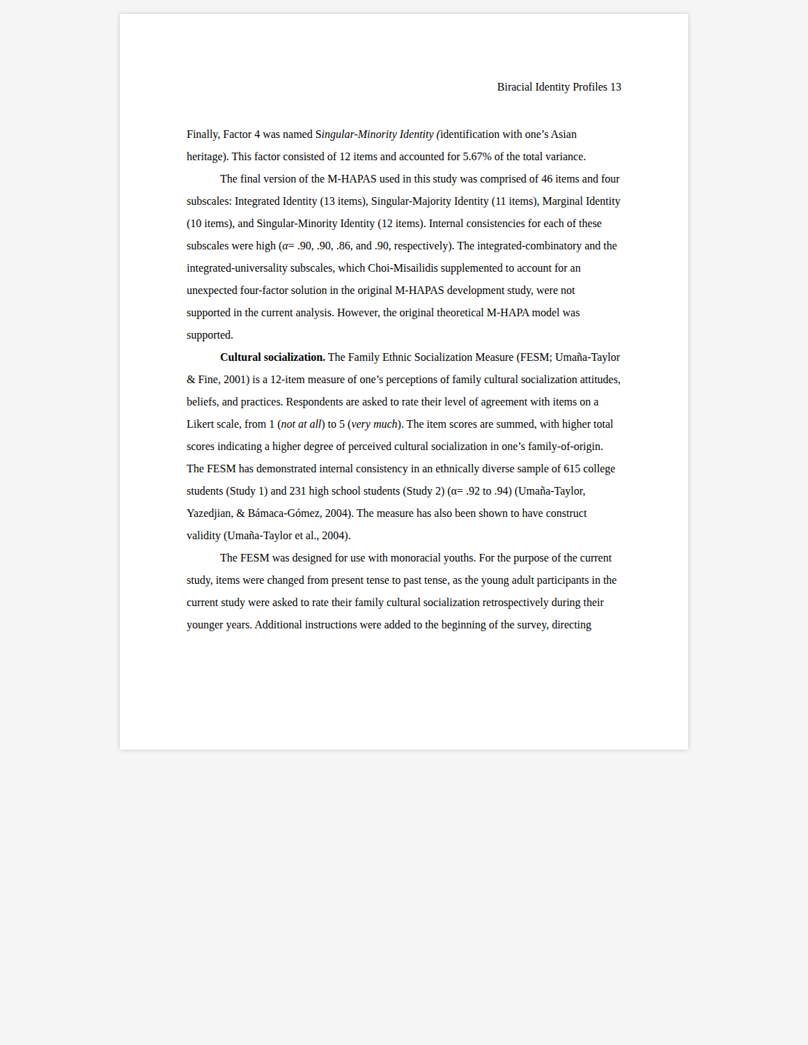Biracial Identity Profiles 13
Finally, Factor 4 was named Singular-Minority Identity (identification with one’s Asian heritage). This factor consisted of 12 items and accounted for 5.67% of the total variance.
The final version of the M-HAPAS used in this study was comprised of 46 items and four subscales: Integrated Identity (13 items), Singular-Majority Identity (11 items), Marginal Identity (10 items), and Singular-Minority Identity (12 items). Internal consistencies for each of these subscales were high (α= .90, .90, .86, and .90, respectively). The integrated-combinatory and the integrated-universality subscales, which Choi-Misailidis supplemented to account for an unexpected four-factor solution in the original M-HAPAS development study, were not supported in the current analysis. However, the original theoretical M-HAPA model was supported.
Cultural socialization. The Family Ethnic Socialization Measure (FESM; Umaña-Taylor & Fine, 2001) is a 12-item measure of one’s perceptions of family cultural socialization attitudes, beliefs, and practices. Respondents are asked to rate their level of agreement with items on a Likert scale, from 1 (not at all) to 5 (very much). The item scores are summed, with higher total scores indicating a higher degree of perceived cultural socialization in one’s family-of-origin. The FESM has demonstrated internal consistency in an ethnically diverse sample of 615 college students (Study 1) and 231 high school students (Study 2) (α= .92 to .94) (Umaña-Taylor, Yazedjian, & Bámaca-Gómez, 2004). The measure has also been shown to have construct validity (Umaña-Taylor et al., 2004).
The FESM was designed for use with monoracial youths. For the purpose of the current study, items were changed from present tense to past tense, as the young adult participants in the current study were asked to rate their family cultural socialization retrospectively during their younger years. Additional instructions were added to the beginning of the survey, directing